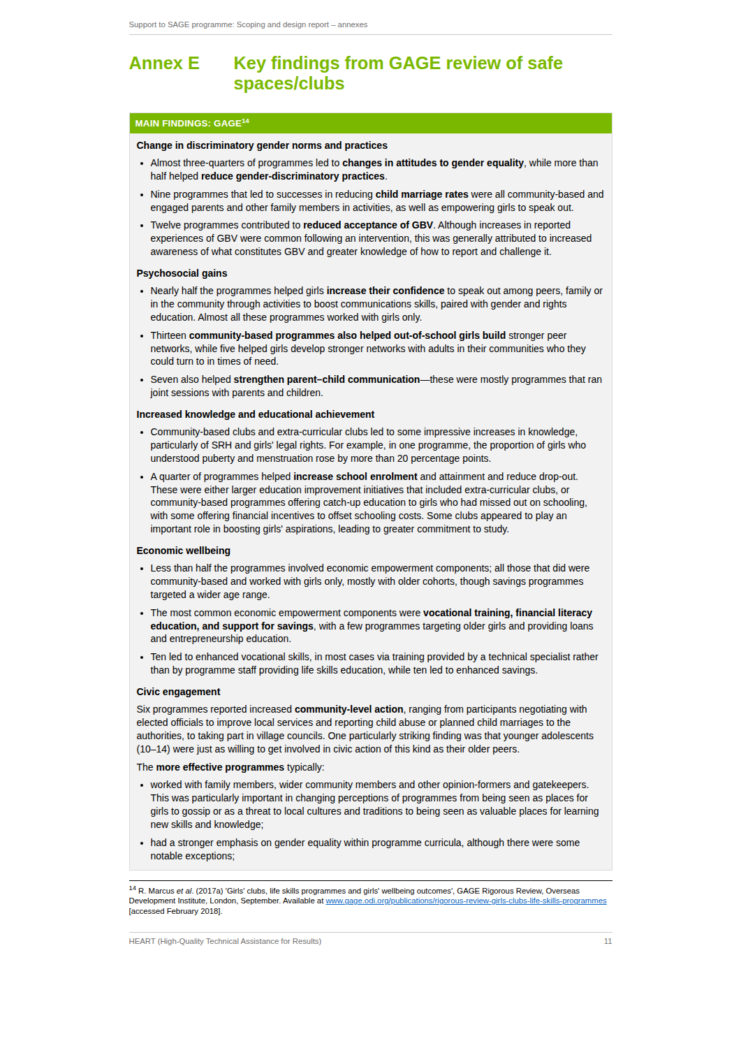Support to SAGE programme: Scoping and design report – annexes
Annex E Key findings from GAGE review of safe spaces/clubs
MAIN FINDINGS: GAGE14
Change in discriminatory gender norms and practices
Almost three-quarters of programmes led to changes in attitudes to gender equality, while more than half helped reduce gender-discriminatory practices.
Nine programmes that led to successes in reducing child marriage rates were all community-based and engaged parents and other family members in activities, as well as empowering girls to speak out.
Twelve programmes contributed to reduced acceptance of GBV. Although increases in reported experiences of GBV were common following an intervention, this was generally attributed to increased awareness of what constitutes GBV and greater knowledge of how to report and challenge it.
Psychosocial gains
Nearly half the programmes helped girls increase their confidence to speak out among peers, family or in the community through activities to boost communications skills, paired with gender and rights education. Almost all these programmes worked with girls only.
Thirteen community-based programmes also helped out-of-school girls build stronger peer networks, while five helped girls develop stronger networks with adults in their communities who they could turn to in times of need.
Seven also helped strengthen parent–child communication—these were mostly programmes that ran joint sessions with parents and children.
Increased knowledge and educational achievement
Community-based clubs and extra-curricular clubs led to some impressive increases in knowledge, particularly of SRH and girls' legal rights. For example, in one programme, the proportion of girls who understood puberty and menstruation rose by more than 20 percentage points.
A quarter of programmes helped increase school enrolment and attainment and reduce drop-out. These were either larger education improvement initiatives that included extra-curricular clubs, or community-based programmes offering catch-up education to girls who had missed out on schooling, with some offering financial incentives to offset schooling costs. Some clubs appeared to play an important role in boosting girls' aspirations, leading to greater commitment to study.
Economic wellbeing
Less than half the programmes involved economic empowerment components; all those that did were community-based and worked with girls only, mostly with older cohorts, though savings programmes targeted a wider age range.
The most common economic empowerment components were vocational training, financial literacy education, and support for savings, with a few programmes targeting older girls and providing loans and entrepreneurship education.
Ten led to enhanced vocational skills, in most cases via training provided by a technical specialist rather than by programme staff providing life skills education, while ten led to enhanced savings.
Civic engagement
Six programmes reported increased community-level action, ranging from participants negotiating with elected officials to improve local services and reporting child abuse or planned child marriages to the authorities, to taking part in village councils. One particularly striking finding was that younger adolescents (10–14) were just as willing to get involved in civic action of this kind as their older peers.
The more effective programmes typically:
worked with family members, wider community members and other opinion-formers and gatekeepers. This was particularly important in changing perceptions of programmes from being seen as places for girls to gossip or as a threat to local cultures and traditions to being seen as valuable places for learning new skills and knowledge;
had a stronger emphasis on gender equality within programme curricula, although there were some notable exceptions;
14 R. Marcus et al. (2017a) 'Girls' clubs, life skills programmes and girls' wellbeing outcomes', GAGE Rigorous Review, Overseas Development Institute, London, September. Available at www.gage.odi.org/publications/rigorous-review-girls-clubs-life-skills-programmes [accessed February 2018].
HEART (High-Quality Technical Assistance for Results) 11